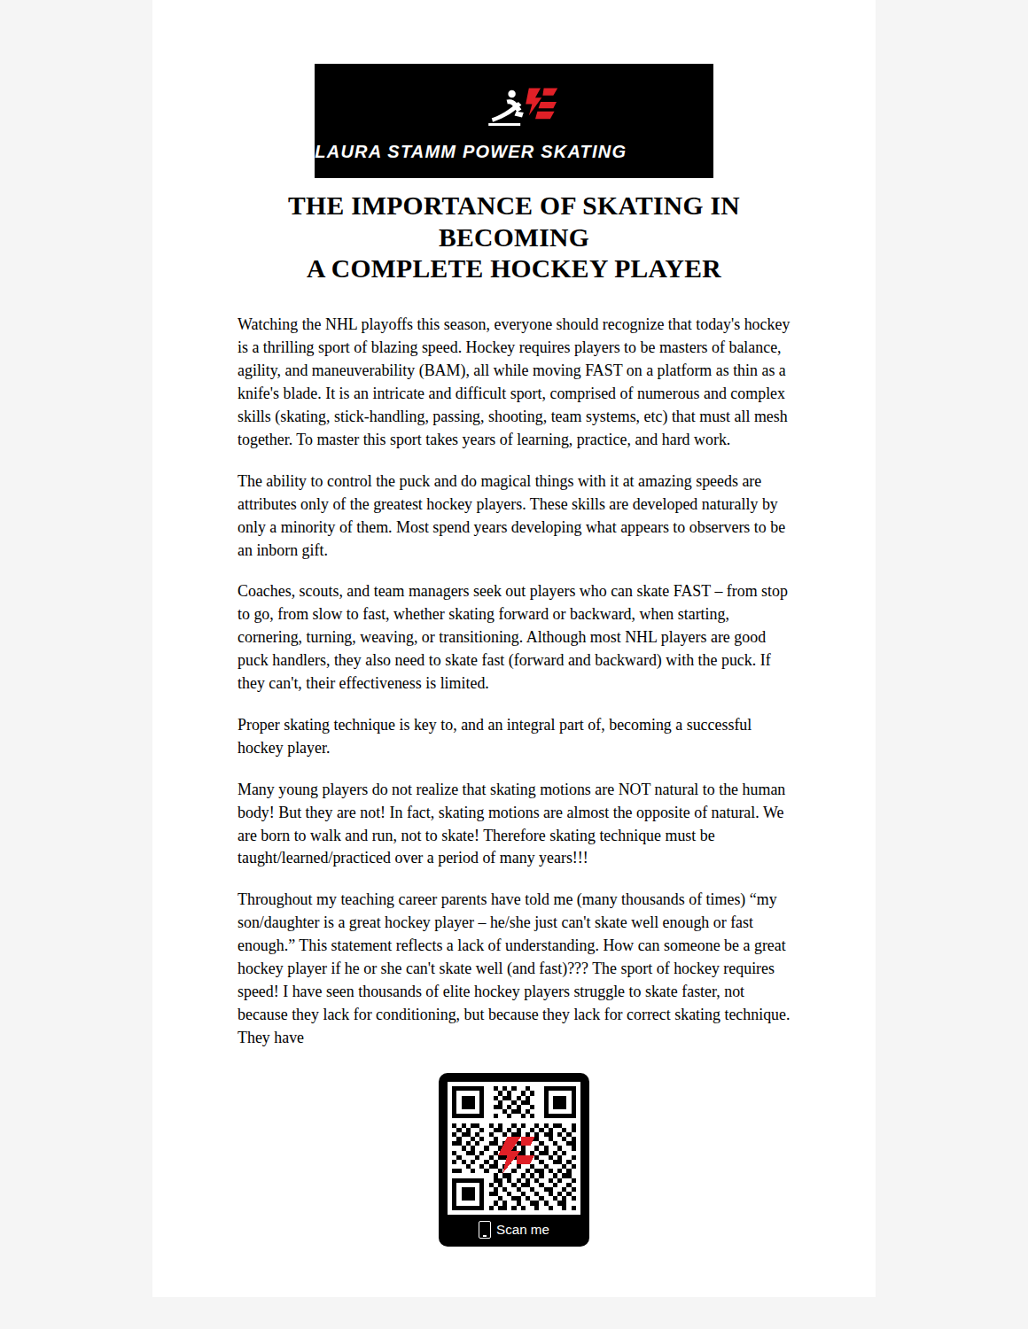LAURA STAMM POWER SKATING
The Importance of Skating in Becoming
a Complete Hockey Player
Watching the NHL playoffs this season, everyone should recognize that today's hockey is a thrilling sport of blazing speed. Hockey requires players to be masters of balance, agility, and maneuverability (BAM), all while moving FAST on a platform as thin as a knife's blade. It is an intricate and difficult sport, comprised of numerous and complex skills (skating, stick-handling, passing, shooting, team systems, etc) that must all mesh together. To master this sport takes years of learning, practice, and hard work.
The ability to control the puck and do magical things with it at amazing speeds are attributes only of the greatest hockey players. These skills are developed naturally by only a minority of them. Most spend years developing what appears to observers to be an inborn gift.
Coaches, scouts, and team managers seek out players who can skate FAST – from stop to go, from slow to fast, whether skating forward or backward, when starting, cornering, turning, weaving, or transitioning. Although most NHL players are good puck handlers, they also need to skate fast (forward and backward) with the puck. If they can't, their effectiveness is limited.
Proper skating technique is key to, and an integral part of, becoming a successful hockey player.
Many young players do not realize that skating motions are NOT natural to the human body! But they are not! In fact, skating motions are almost the opposite of natural. We are born to walk and run, not to skate! Therefore skating technique must be taught/learned/practiced over a period of many years!!!
Throughout my teaching career parents have told me (many thousands of times) “my son/daughter is a great hockey player – he/she just can't skate well enough or fast enough.” This statement reflects a lack of understanding. How can someone be a great hockey player if he or she can't skate well (and fast)??? The sport of hockey requires speed! I have seen thousands of elite hockey players struggle to skate faster, not because they lack for conditioning, but because they lack for correct skating technique. They have
Scan me